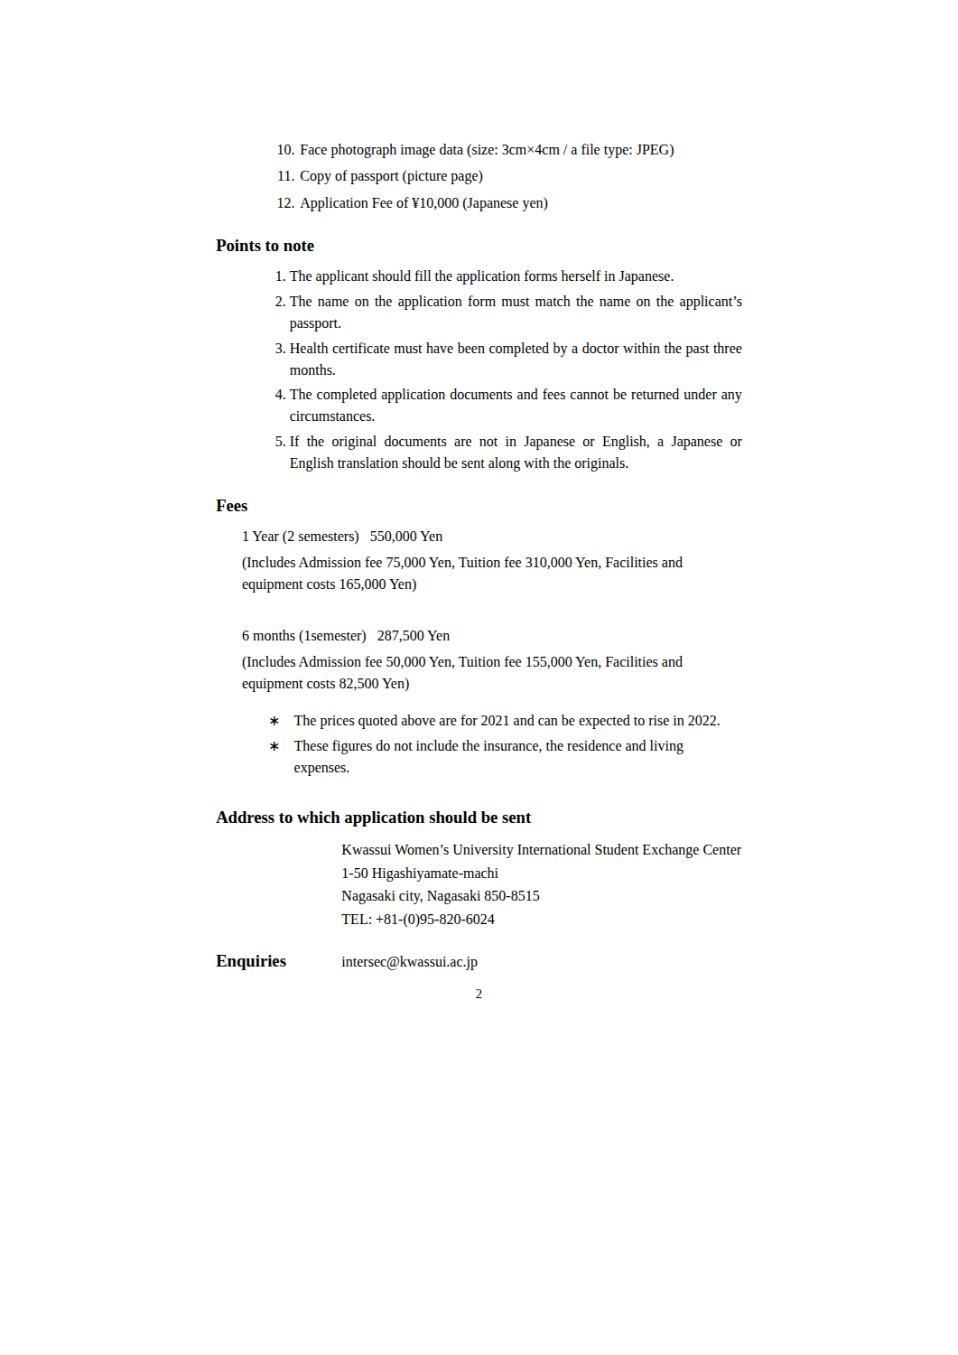10. Face photograph image data (size: 3cm×4cm / a file type: JPEG)
11. Copy of passport (picture page)
12. Application Fee of ¥10,000 (Japanese yen)
Points to note
The applicant should fill the application forms herself in Japanese.
The name on the application form must match the name on the applicant’s passport.
Health certificate must have been completed by a doctor within the past three months.
The completed application documents and fees cannot be returned under any circumstances.
If the original documents are not in Japanese or English, a Japanese or English translation should be sent along with the originals.
Fees
1 Year (2 semesters) 550,000 Yen
(Includes Admission fee 75,000 Yen, Tuition fee 310,000 Yen, Facilities and equipment costs 165,000 Yen)
6 months (1semester) 287,500 Yen
(Includes Admission fee 50,000 Yen, Tuition fee 155,000 Yen, Facilities and equipment costs 82,500 Yen)
The prices quoted above are for 2021 and can be expected to rise in 2022.
These figures do not include the insurance, the residence and living expenses.
Address to which application should be sent
Kwassui Women’s University International Student Exchange Center
1-50 Higashiyamate-machi
Nagasaki city, Nagasaki 850-8515
TEL: +81-(0)95-820-6024
Enquiries
intersec@kwassui.ac.jp
2